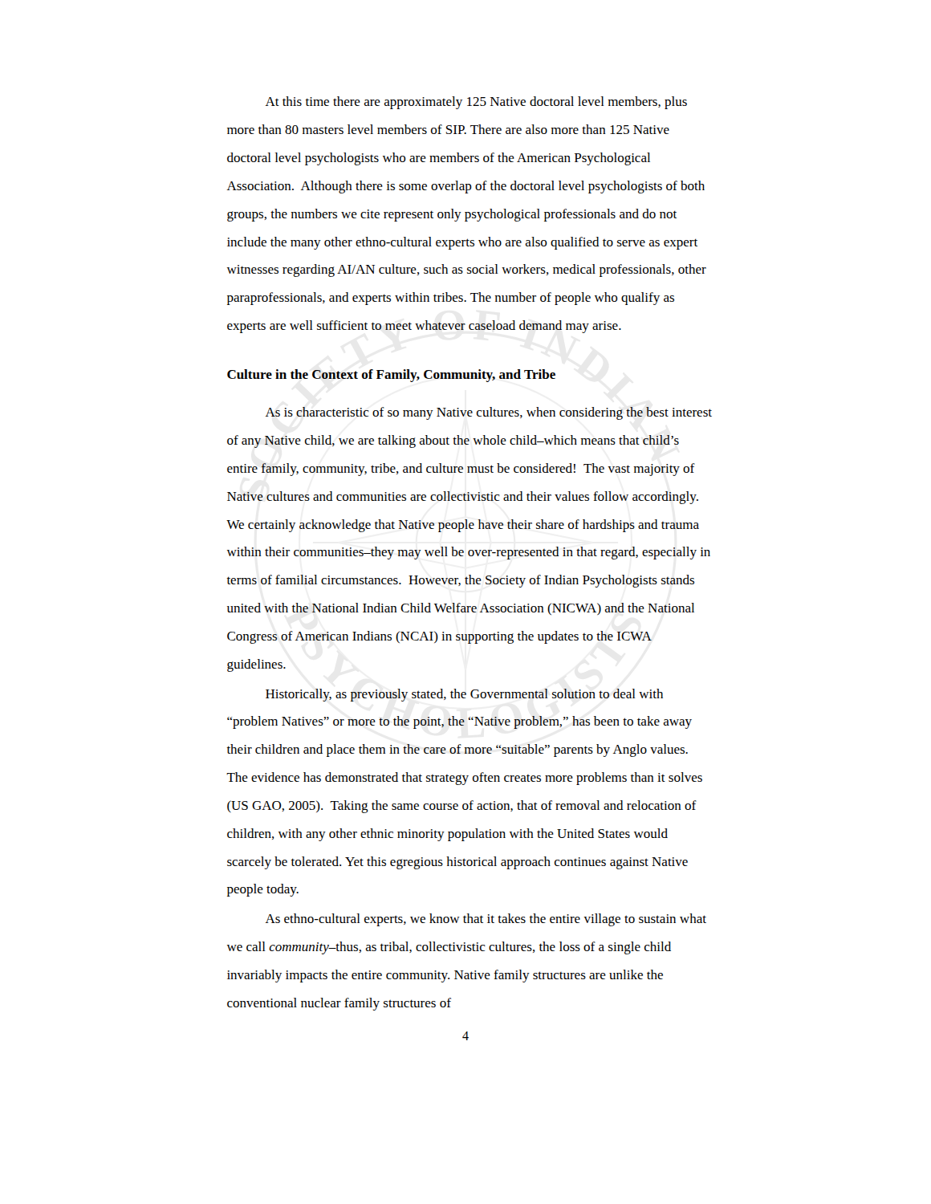SOCIETY OF INDIAN PSYCHOLOGISTS
At this time there are approximately 125 Native doctoral level members, plus more than 80 masters level members of SIP. There are also more than 125 Native doctoral level psychologists who are members of the American Psychological Association. Although there is some overlap of the doctoral level psychologists of both groups, the numbers we cite represent only psychological professionals and do not include the many other ethno-cultural experts who are also qualified to serve as expert witnesses regarding AI/AN culture, such as social workers, medical professionals, other paraprofessionals, and experts within tribes. The number of people who qualify as experts are well sufficient to meet whatever caseload demand may arise.
Culture in the Context of Family, Community, and Tribe
As is characteristic of so many Native cultures, when considering the best interest of any Native child, we are talking about the whole child–which means that child’s entire family, community, tribe, and culture must be considered! The vast majority of Native cultures and communities are collectivistic and their values follow accordingly. We certainly acknowledge that Native people have their share of hardships and trauma within their communities–they may well be over-represented in that regard, especially in terms of familial circumstances. However, the Society of Indian Psychologists stands united with the National Indian Child Welfare Association (NICWA) and the National Congress of American Indians (NCAI) in supporting the updates to the ICWA guidelines.
Historically, as previously stated, the Governmental solution to deal with “problem Natives” or more to the point, the “Native problem,” has been to take away their children and place them in the care of more “suitable” parents by Anglo values. The evidence has demonstrated that strategy often creates more problems than it solves (US GAO, 2005). Taking the same course of action, that of removal and relocation of children, with any other ethnic minority population with the United States would scarcely be tolerated. Yet this egregious historical approach continues against Native people today.
As ethno-cultural experts, we know that it takes the entire village to sustain what we call community–thus, as tribal, collectivistic cultures, the loss of a single child invariably impacts the entire community. Native family structures are unlike the conventional nuclear family structures of
4